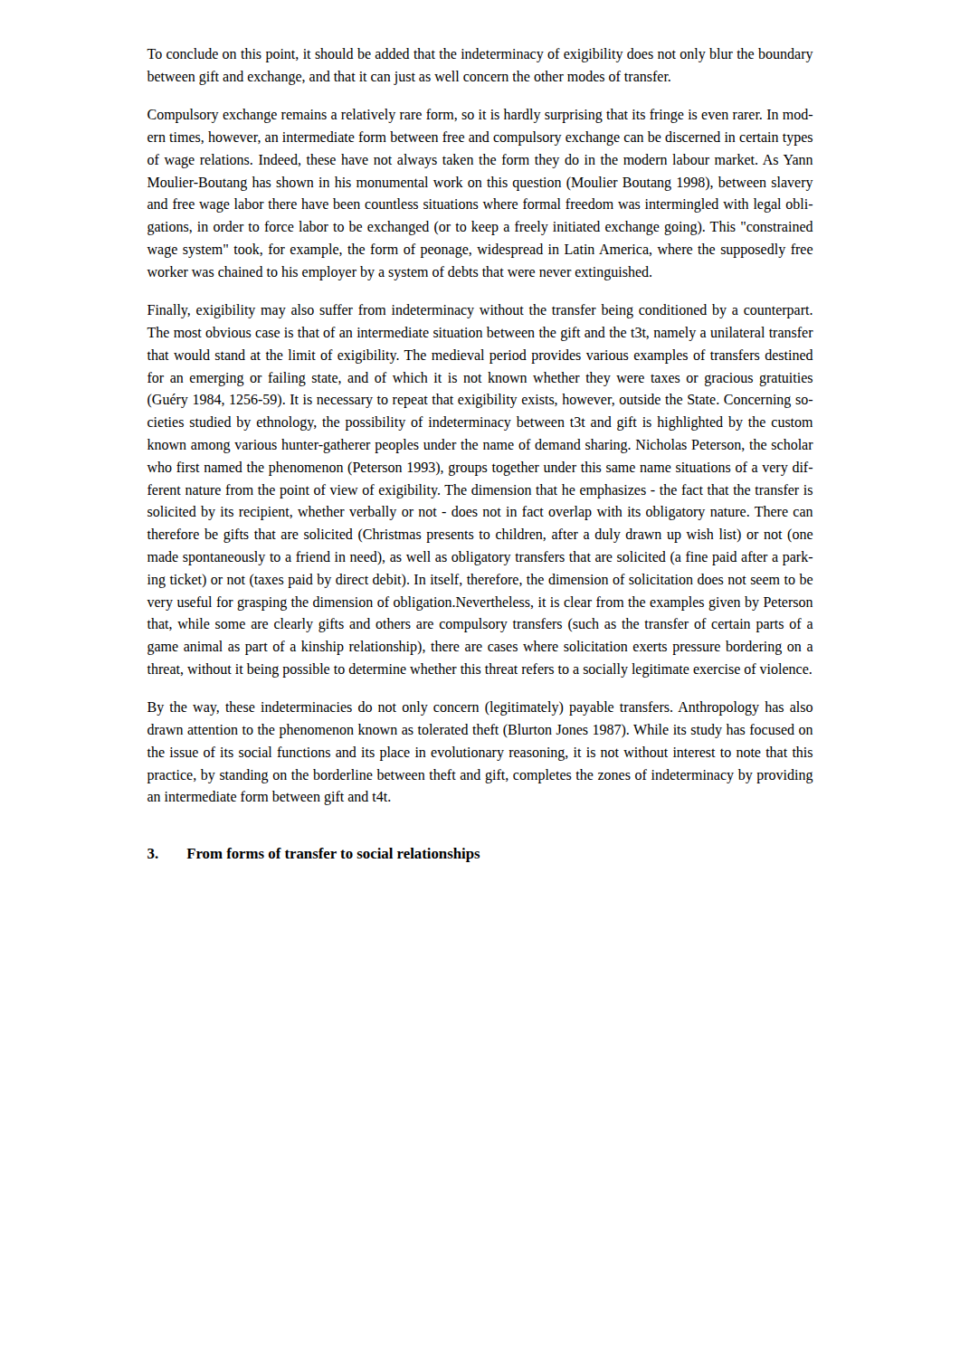To conclude on this point, it should be added that the indeterminacy of exigibility does not only blur the boundary between gift and exchange, and that it can just as well concern the other modes of transfer.
Compulsory exchange remains a relatively rare form, so it is hardly surprising that its fringe is even rarer. In modern times, however, an intermediate form between free and compulsory exchange can be discerned in certain types of wage relations. Indeed, these have not always taken the form they do in the modern labour market. As Yann Moulier-Boutang has shown in his monumental work on this question (Moulier Boutang 1998), between slavery and free wage labor there have been countless situations where formal freedom was intermingled with legal obligations, in order to force labor to be exchanged (or to keep a freely initiated exchange going). This "constrained wage system" took, for example, the form of peonage, widespread in Latin America, where the supposedly free worker was chained to his employer by a system of debts that were never extinguished.
Finally, exigibility may also suffer from indeterminacy without the transfer being conditioned by a counterpart. The most obvious case is that of an intermediate situation between the gift and the t3t, namely a unilateral transfer that would stand at the limit of exigibility. The medieval period provides various examples of transfers destined for an emerging or failing state, and of which it is not known whether they were taxes or gracious gratuities (Guéry 1984, 1256-59). It is necessary to repeat that exigibility exists, however, outside the State. Concerning societies studied by ethnology, the possibility of indeterminacy between t3t and gift is highlighted by the custom known among various hunter-gatherer peoples under the name of demand sharing. Nicholas Peterson, the scholar who first named the phenomenon (Peterson 1993), groups together under this same name situations of a very different nature from the point of view of exigibility. The dimension that he emphasizes - the fact that the transfer is solicited by its recipient, whether verbally or not - does not in fact overlap with its obligatory nature. There can therefore be gifts that are solicited (Christmas presents to children, after a duly drawn up wish list) or not (one made spontaneously to a friend in need), as well as obligatory transfers that are solicited (a fine paid after a parking ticket) or not (taxes paid by direct debit). In itself, therefore, the dimension of solicitation does not seem to be very useful for grasping the dimension of obligation.Nevertheless, it is clear from the examples given by Peterson that, while some are clearly gifts and others are compulsory transfers (such as the transfer of certain parts of a game animal as part of a kinship relationship), there are cases where solicitation exerts pressure bordering on a threat, without it being possible to determine whether this threat refers to a socially legitimate exercise of violence.
By the way, these indeterminacies do not only concern (legitimately) payable transfers. Anthropology has also drawn attention to the phenomenon known as tolerated theft (Blurton Jones 1987). While its study has focused on the issue of its social functions and its place in evolutionary reasoning, it is not without interest to note that this practice, by standing on the borderline between theft and gift, completes the zones of indeterminacy by providing an intermediate form between gift and t4t.
3. From forms of transfer to social relationships